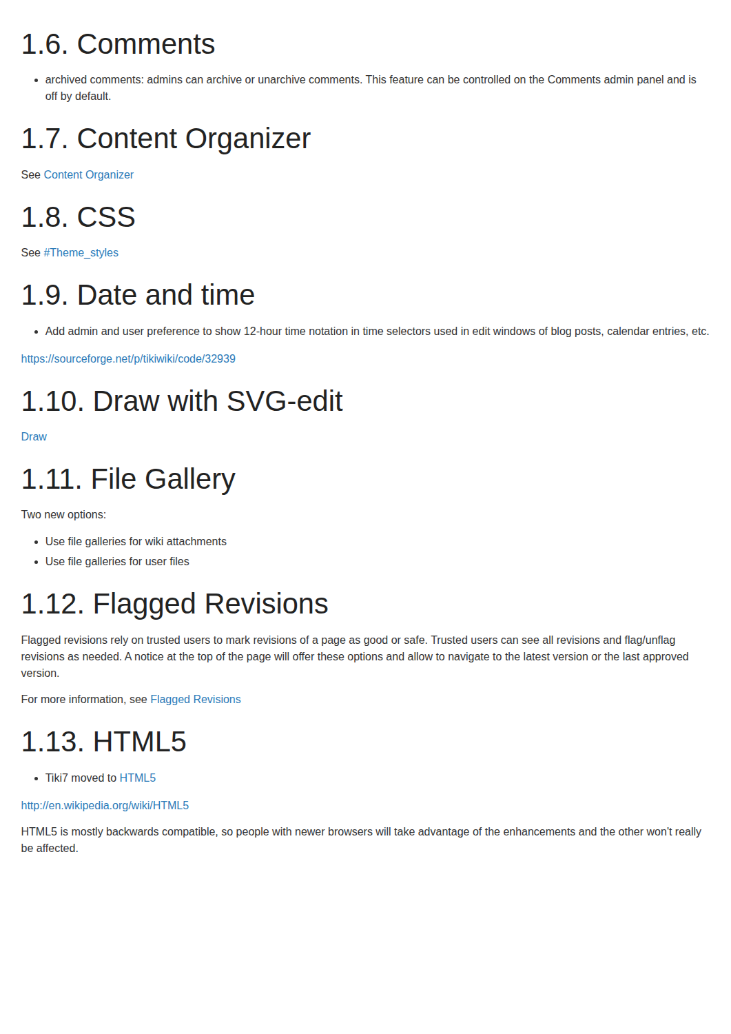1.6. Comments
archived comments: admins can archive or unarchive comments. This feature can be controlled on the Comments admin panel and is off by default.
1.7. Content Organizer
See Content Organizer
1.8. CSS
See #Theme_styles
1.9. Date and time
Add admin and user preference to show 12-hour time notation in time selectors used in edit windows of blog posts, calendar entries, etc.
https://sourceforge.net/p/tikiwiki/code/32939
1.10. Draw with SVG-edit
Draw
1.11. File Gallery
Two new options:
Use file galleries for wiki attachments
Use file galleries for user files
1.12. Flagged Revisions
Flagged revisions rely on trusted users to mark revisions of a page as good or safe. Trusted users can see all revisions and flag/unflag revisions as needed. A notice at the top of the page will offer these options and allow to navigate to the latest version or the last approved version.
For more information, see Flagged Revisions
1.13. HTML5
Tiki7 moved to HTML5
http://en.wikipedia.org/wiki/HTML5
HTML5 is mostly backwards compatible, so people with newer browsers will take advantage of the enhancements and the other won't really be affected.